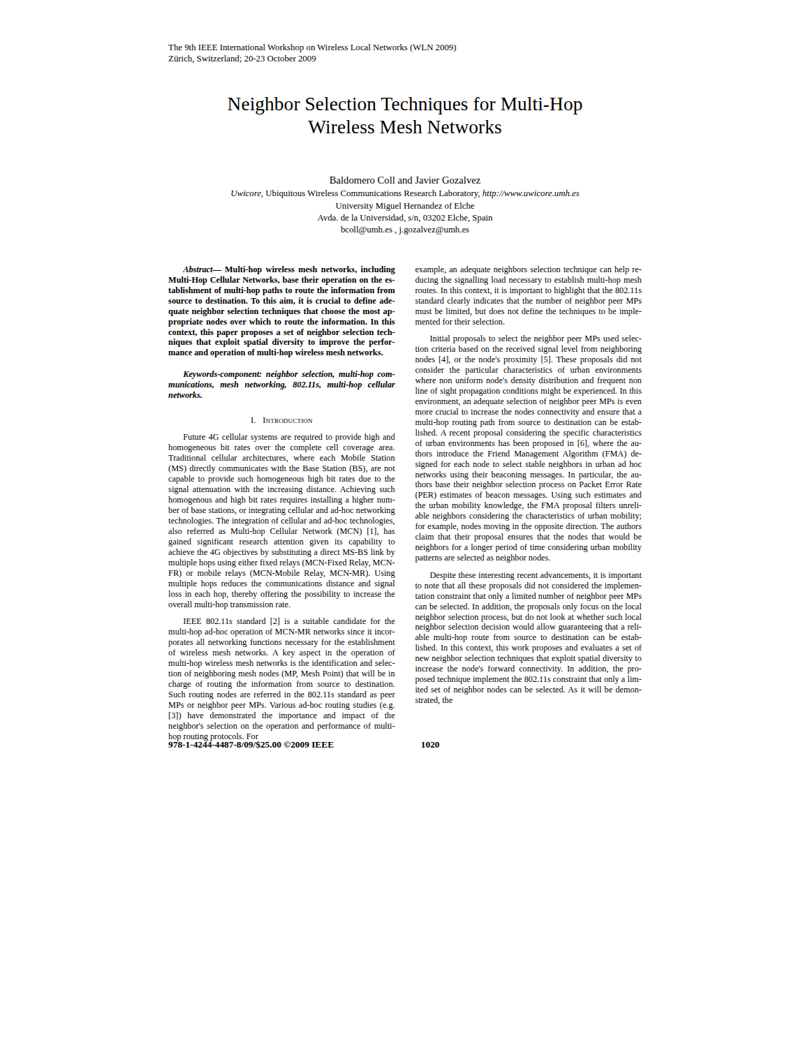The 9th IEEE International Workshop on Wireless Local Networks (WLN 2009)
Zürich, Switzerland; 20-23 October 2009
Neighbor Selection Techniques for Multi-Hop
Wireless Mesh Networks
Baldomero Coll and Javier Gozalvez
Uwicore, Ubiquitous Wireless Communications Research Laboratory, http://www.uwicore.umh.es
University Miguel Hernandez of Elche
Avda. de la Universidad, s/n, 03202 Elche, Spain
bcoll@umh.es , j.gozalvez@umh.es
Abstract— Multi-hop wireless mesh networks, including Multi-Hop Cellular Networks, base their operation on the establishment of multi-hop paths to route the information from source to destination. To this aim, it is crucial to define adequate neighbor selection techniques that choose the most appropriate nodes over which to route the information. In this context, this paper proposes a set of neighbor selection techniques that exploit spatial diversity to improve the performance and operation of multi-hop wireless mesh networks.
Keywords-component: neighbor selection, multi-hop communications, mesh networking, 802.11s, multi-hop cellular networks.
I. Introduction
Future 4G cellular systems are required to provide high and homogeneous bit rates over the complete cell coverage area. Traditional cellular architectures, where each Mobile Station (MS) directly communicates with the Base Station (BS), are not capable to provide such homogeneous high bit rates due to the signal attenuation with the increasing distance. Achieving such homogenous and high bit rates requires installing a higher number of base stations, or integrating cellular and ad-hoc networking technologies. The integration of cellular and ad-hoc technologies, also referred as Multi-hop Cellular Network (MCN) [1], has gained significant research attention given its capability to achieve the 4G objectives by substituting a direct MS-BS link by multiple hops using either fixed relays (MCN-Fixed Relay, MCN-FR) or mobile relays (MCN-Mobile Relay, MCN-MR). Using multiple hops reduces the communications distance and signal loss in each hop, thereby offering the possibility to increase the overall multi-hop transmission rate.
IEEE 802.11s standard [2] is a suitable candidate for the multi-hop ad-hoc operation of MCN-MR networks since it incorporates all networking functions necessary for the establishment of wireless mesh networks. A key aspect in the operation of multi-hop wireless mesh networks is the identification and selection of neighboring mesh nodes (MP, Mesh Point) that will be in charge of routing the information from source to destination. Such routing nodes are referred in the 802.11s standard as peer MPs or neighbor peer MPs. Various ad-hoc routing studies (e.g. [3]) have demonstrated the importance and impact of the neighbor's selection on the operation and performance of multi-hop routing protocols. For
example, an adequate neighbors selection technique can help reducing the signalling load necessary to establish multi-hop mesh routes. In this context, it is important to highlight that the 802.11s standard clearly indicates that the number of neighbor peer MPs must be limited, but does not define the techniques to be implemented for their selection.
Initial proposals to select the neighbor peer MPs used selection criteria based on the received signal level from neighboring nodes [4], or the node's proximity [5]. These proposals did not consider the particular characteristics of urban environments where non uniform node's density distribution and frequent non line of sight propagation conditions might be experienced. In this environment, an adequate selection of neighbor peer MPs is even more crucial to increase the nodes connectivity and ensure that a multi-hop routing path from source to destination can be established. A recent proposal considering the specific characteristics of urban environments has been proposed in [6], where the authors introduce the Friend Management Algorithm (FMA) designed for each node to select stable neighbors in urban ad hoc networks using their beaconing messages. In particular, the authors base their neighbor selection process on Packet Error Rate (PER) estimates of beacon messages. Using such estimates and the urban mobility knowledge, the FMA proposal filters unreliable neighbors considering the characteristics of urban mobility; for example, nodes moving in the opposite direction. The authors claim that their proposal ensures that the nodes that would be neighbors for a longer period of time considering urban mobility patterns are selected as neighbor nodes.
Despite these interesting recent advancements, it is important to note that all these proposals did not considered the implementation constraint that only a limited number of neighbor peer MPs can be selected. In addition, the proposals only focus on the local neighbor selection process, but do not look at whether such local neighbor selection decision would allow guaranteeing that a reliable multi-hop route from source to destination can be established. In this context, this work proposes and evaluates a set of new neighbor selection techniques that exploit spatial diversity to increase the node's forward connectivity. In addition, the proposed technique implement the 802.11s constraint that only a limited set of neighbor nodes can be selected. As it will be demonstrated, the
978-1-4244-4487-8/09/$25.00 ©2009 IEEE 1020